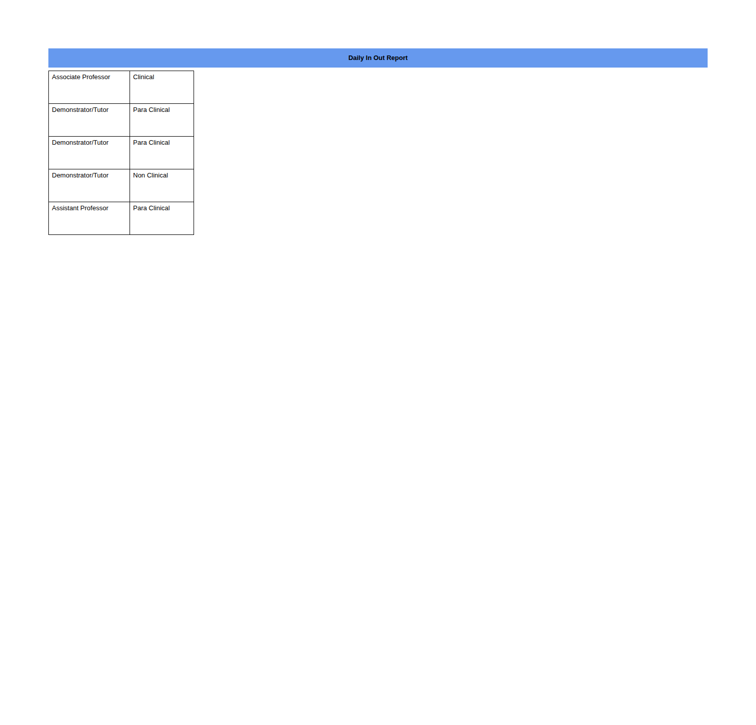Daily In Out Report
| Associate Professor | Clinical |
| Demonstrator/Tutor | Para Clinical |
| Demonstrator/Tutor | Para Clinical |
| Demonstrator/Tutor | Non Clinical |
| Assistant Professor | Para Clinical |